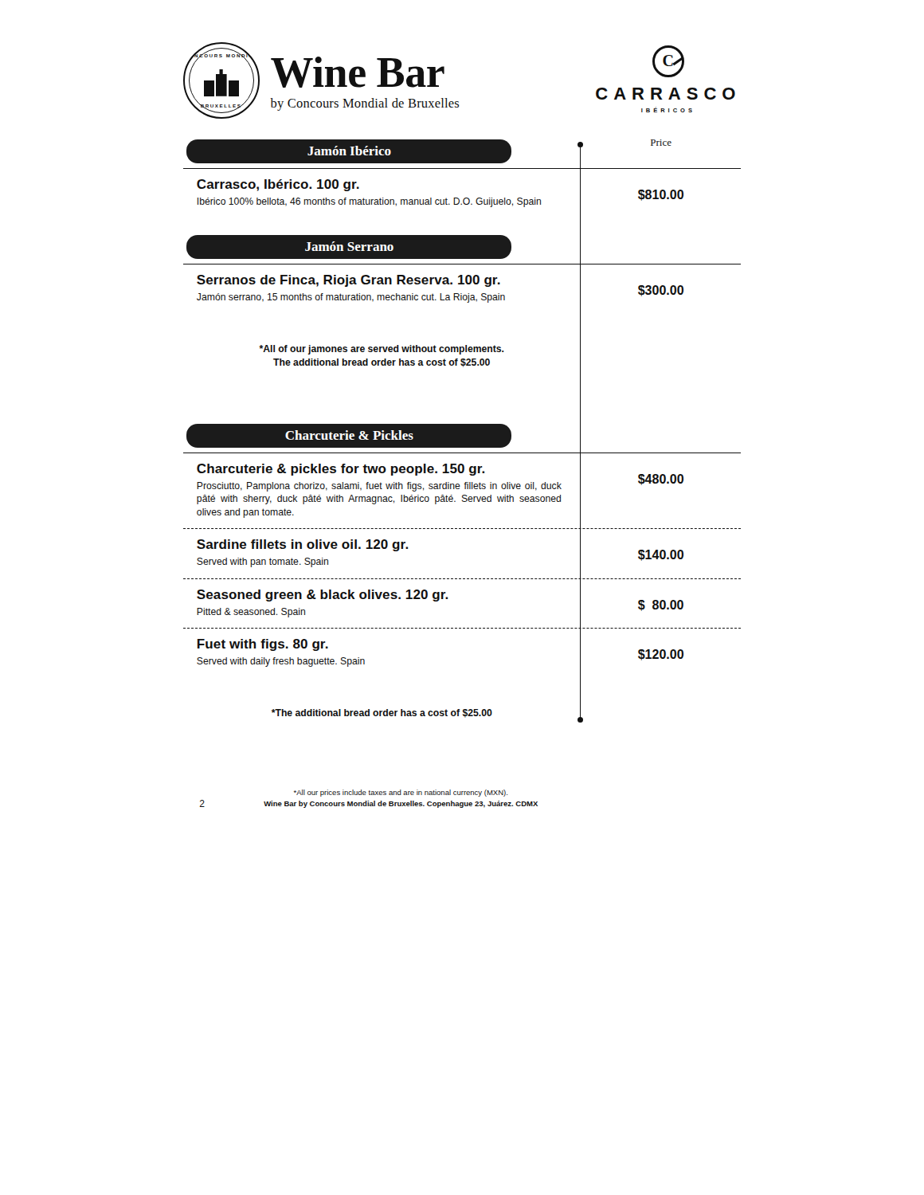Concours Mondial
Bruxelles
Wine Bar
by Concours Mondial de Bruxelles
CARRASCO
IBÉRICOS
Price
Jamón Ibérico
Carrasco, Ibérico. 100 gr.
Ibérico 100% bellota, 46 months of maturation, manual cut. D.O. Guijuelo, Spain
$810.00
Jamón Serrano
Serranos de Finca, Rioja Gran Reserva. 100 gr.
Jamón serrano, 15 months of maturation, mechanic cut. La Rioja, Spain
$300.00
*All of our jamones are served without complements.
The additional bread order has a cost of $25.00
Charcuterie & Pickles
Charcuterie & pickles for two people. 150 gr.
Prosciutto, Pamplona chorizo, salami, fuet with figs, sardine fillets in olive oil, duck pâté with sherry, duck pâté with Armagnac, Ibérico pâté. Served with seasoned olives and pan tomate.
$480.00
Sardine fillets in olive oil. 120 gr.
Served with pan tomate. Spain
$140.00
Seasoned green & black olives. 120 gr.
Pitted & seasoned. Spain
$ 80.00
Fuet with figs. 80 gr.
Served with daily fresh baguette. Spain
$120.00
*The additional bread order has a cost of $25.00
2
*All our prices include taxes and are in national currency (MXN).
Wine Bar by Concours Mondial de Bruxelles. Copenhague 23, Juárez. CDMX